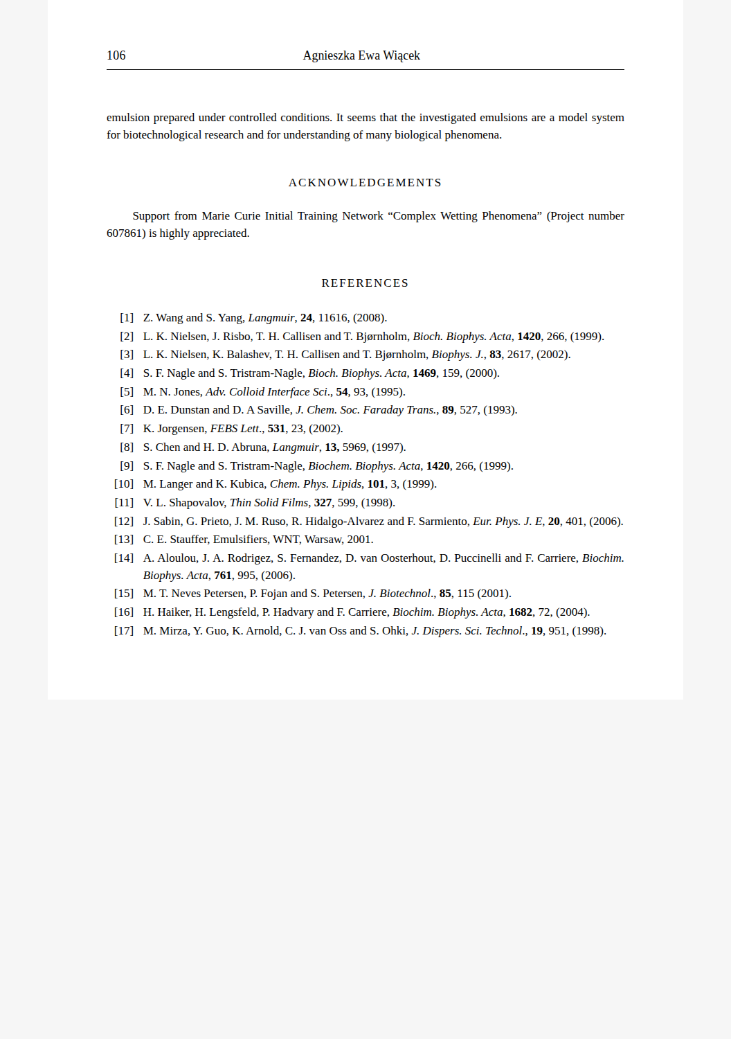106 Agnieszka Ewa Wiącek
emulsion prepared under controlled conditions. It seems that the investigated emulsions are a model system for biotechnological research and for understanding of many biological phenomena.
ACKNOWLEDGEMENTS
Support from Marie Curie Initial Training Network “Complex Wetting Phenomena” (Project number 607861) is highly appreciated.
REFERENCES
[1] Z. Wang and S. Yang, Langmuir, 24, 11616, (2008).
[2] L. K. Nielsen, J. Risbo, T. H. Callisen and T. Bjørnholm, Bioch. Biophys. Acta, 1420, 266, (1999).
[3] L. K. Nielsen, K. Balashev, T. H. Callisen and T. Bjørnholm, Biophys. J., 83, 2617, (2002).
[4] S. F. Nagle and S. Tristram-Nagle, Bioch. Biophys. Acta, 1469, 159, (2000).
[5] M. N. Jones, Adv. Colloid Interface Sci., 54, 93, (1995).
[6] D. E. Dunstan and D. A Saville, J. Chem. Soc. Faraday Trans., 89, 527, (1993).
[7] K. Jorgensen, FEBS Lett., 531, 23, (2002).
[8] S. Chen and H. D. Abruna, Langmuir, 13, 5969, (1997).
[9] S. F. Nagle and S. Tristram-Nagle, Biochem. Biophys. Acta, 1420, 266, (1999).
[10] M. Langer and K. Kubica, Chem. Phys. Lipids, 101, 3, (1999).
[11] V. L. Shapovalov, Thin Solid Films, 327, 599, (1998).
[12] J. Sabin, G. Prieto, J. M. Ruso, R. Hidalgo-Alvarez and F. Sarmiento, Eur. Phys. J. E, 20, 401, (2006).
[13] C. E. Stauffer, Emulsifiers, WNT, Warsaw, 2001.
[14] A. Aloulou, J. A. Rodrigez, S. Fernandez, D. van Oosterhout, D. Puccinelli and F. Carriere, Biochim. Biophys. Acta, 761, 995, (2006).
[15] M. T. Neves Petersen, P. Fojan and S. Petersen, J. Biotechnol., 85, 115 (2001).
[16] H. Haiker, H. Lengsfeld, P. Hadvary and F. Carriere, Biochim. Biophys. Acta, 1682, 72, (2004).
[17] M. Mirza, Y. Guo, K. Arnold, C. J. van Oss and S. Ohki, J. Dispers. Sci. Technol., 19, 951, (1998).